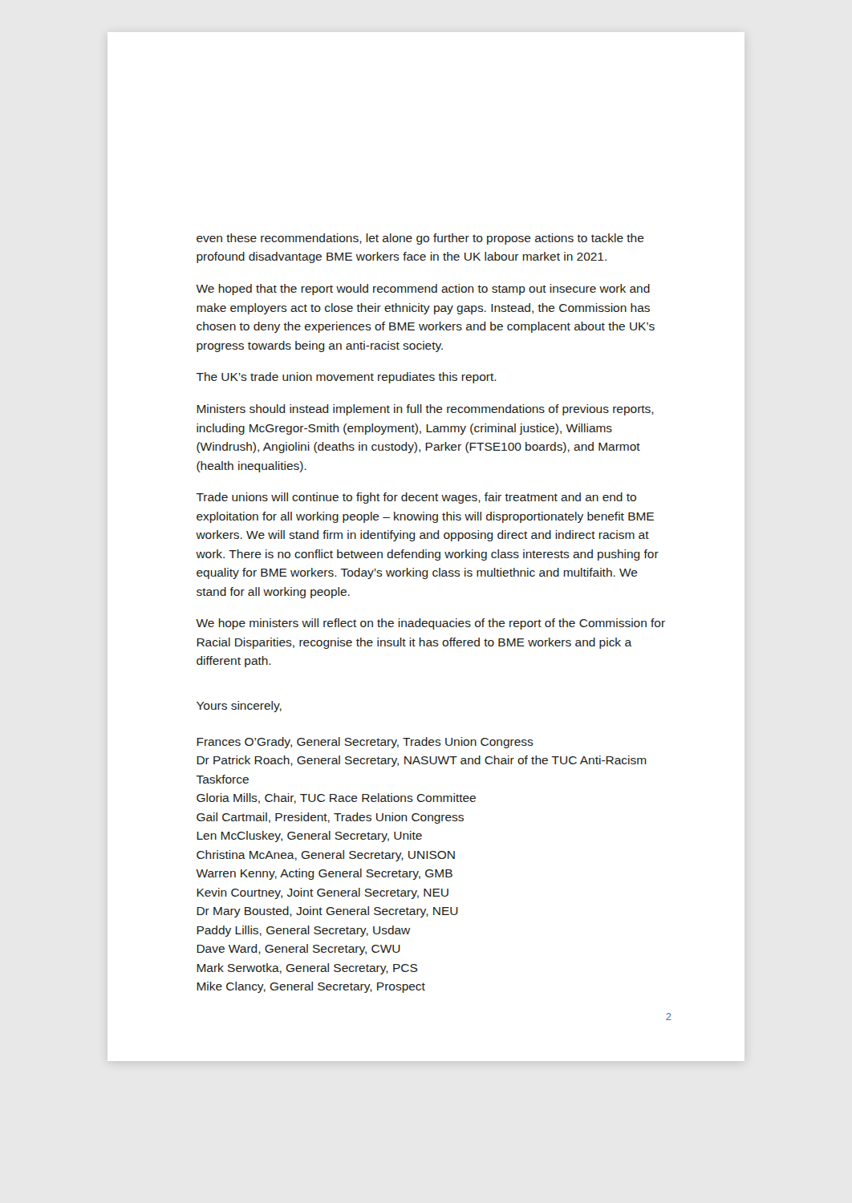even these recommendations, let alone go further to propose actions to tackle the profound disadvantage BME workers face in the UK labour market in 2021.
We hoped that the report would recommend action to stamp out insecure work and make employers act to close their ethnicity pay gaps. Instead, the Commission has chosen to deny the experiences of BME workers and be complacent about the UK’s progress towards being an anti-racist society.
The UK’s trade union movement repudiates this report.
Ministers should instead implement in full the recommendations of previous reports, including McGregor-Smith (employment), Lammy (criminal justice), Williams (Windrush), Angiolini (deaths in custody), Parker (FTSE100 boards), and Marmot (health inequalities).
Trade unions will continue to fight for decent wages, fair treatment and an end to exploitation for all working people – knowing this will disproportionately benefit BME workers. We will stand firm in identifying and opposing direct and indirect racism at work. There is no conflict between defending working class interests and pushing for equality for BME workers. Today’s working class is multiethnic and multifaith. We stand for all working people.
We hope ministers will reflect on the inadequacies of the report of the Commission for Racial Disparities, recognise the insult it has offered to BME workers and pick a different path.
Yours sincerely,
Frances O’Grady, General Secretary, Trades Union Congress Dr Patrick Roach, General Secretary, NASUWT and Chair of the TUC Anti-Racism Taskforce Gloria Mills, Chair, TUC Race Relations Committee Gail Cartmail, President, Trades Union Congress Len McCluskey, General Secretary, Unite Christina McAnea, General Secretary, UNISON Warren Kenny, Acting General Secretary, GMB Kevin Courtney, Joint General Secretary, NEU Dr Mary Bousted, Joint General Secretary, NEU Paddy Lillis, General Secretary, Usdaw Dave Ward, General Secretary, CWU Mark Serwotka, General Secretary, PCS Mike Clancy, General Secretary, Prospect
2